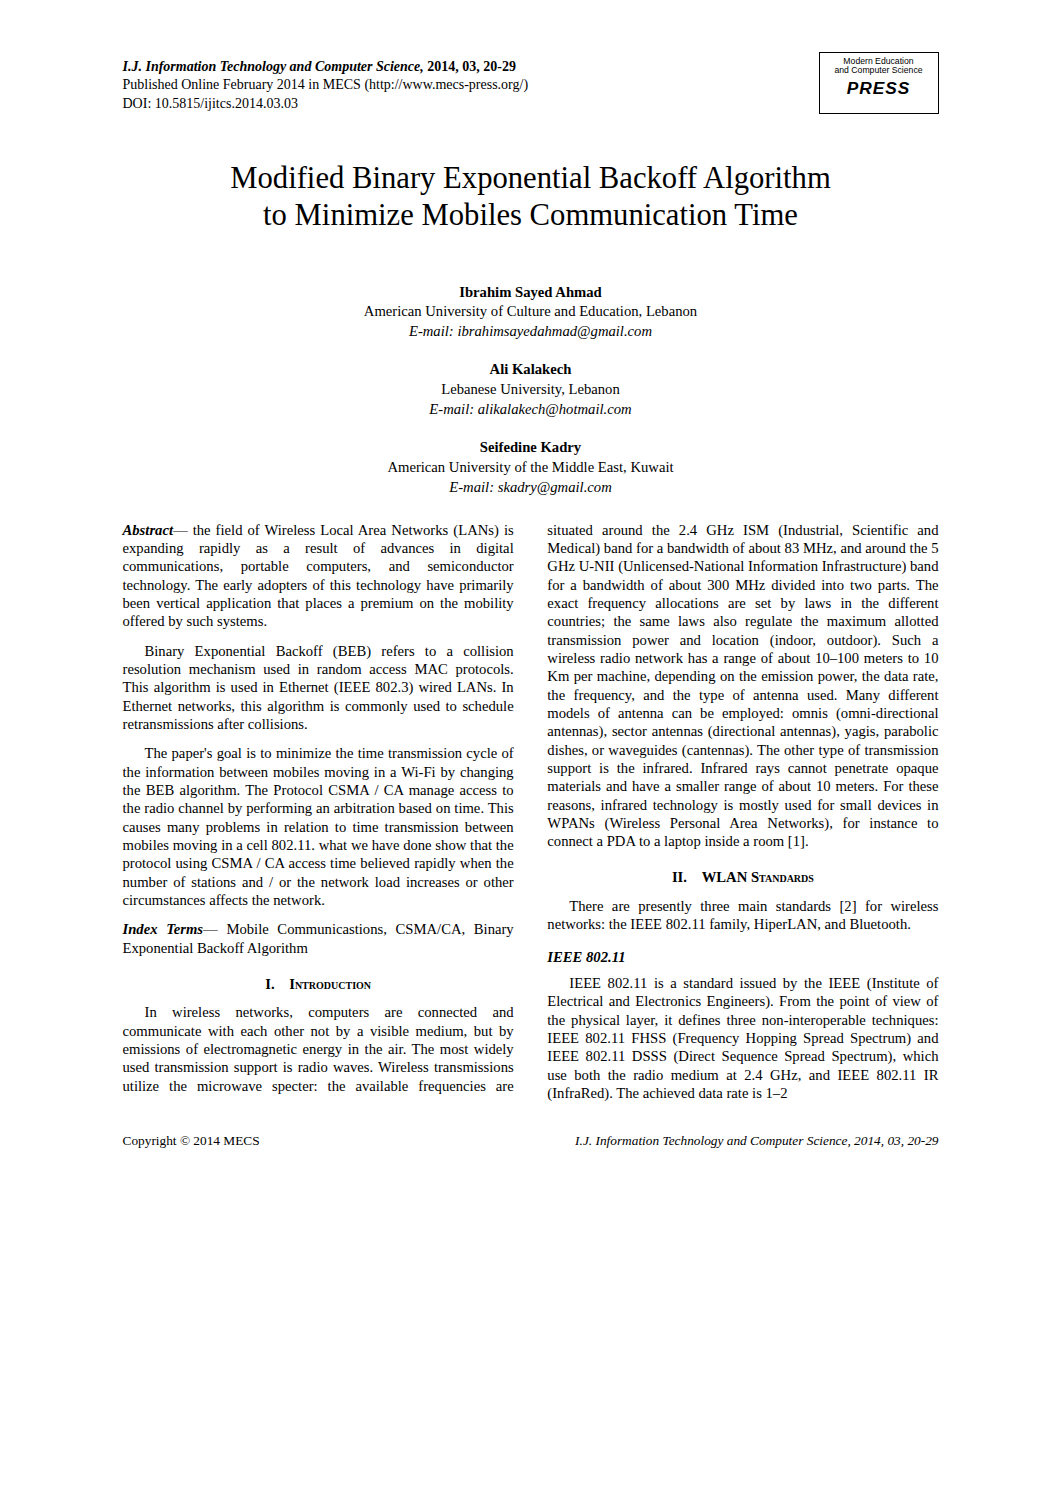I.J. Information Technology and Computer Science, 2014, 03, 20-29
Published Online February 2014 in MECS (http://www.mecs-press.org/)
DOI: 10.5815/ijitcs.2014.03.03
Modern Education
and Computer Science PRESS
Modified Binary Exponential Backoff Algorithm
to Minimize Mobiles Communication Time
Ibrahim Sayed Ahmad
American University of Culture and Education, Lebanon
E-mail: ibrahimsayedahmad@gmail.com
Ali Kalakech
Lebanese University, Lebanon
E-mail: alikalakech@hotmail.com
Seifedine Kadry
American University of the Middle East, Kuwait
E-mail: skadry@gmail.com
Abstract— the field of Wireless Local Area Networks (LANs) is expanding rapidly as a result of advances in digital communications, portable computers, and semiconductor technology. The early adopters of this technology have primarily been vertical application that places a premium on the mobility offered by such systems.
Binary Exponential Backoff (BEB) refers to a collision resolution mechanism used in random access MAC protocols. This algorithm is used in Ethernet (IEEE 802.3) wired LANs. In Ethernet networks, this algorithm is commonly used to schedule retransmissions after collisions.
The paper's goal is to minimize the time transmission cycle of the information between mobiles moving in a Wi-Fi by changing the BEB algorithm. The Protocol CSMA / CA manage access to the radio channel by performing an arbitration based on time. This causes many problems in relation to time transmission between mobiles moving in a cell 802.11. what we have done show that the protocol using CSMA / CA access time believed rapidly when the number of stations and / or the network load increases or other circumstances affects the network.
Index Terms— Mobile Communicastions, CSMA/CA, Binary Exponential Backoff Algorithm
I. Introduction
In wireless networks, computers are connected and communicate with each other not by a visible medium, but by emissions of electromagnetic energy in the air. The most widely used transmission support is radio waves. Wireless transmissions utilize the microwave specter: the available frequencies are situated around the 2.4 GHz ISM (Industrial, Scientific and Medical) band for a bandwidth of about 83 MHz, and around the 5 GHz U-NII (Unlicensed-National Information Infrastructure) band for a bandwidth of about 300 MHz divided into two parts. The exact frequency allocations are set by laws in the different countries; the same laws also regulate the maximum allotted transmission power and location (indoor, outdoor). Such a wireless radio network has a range of about 10–100 meters to 10 Km per machine, depending on the emission power, the data rate, the frequency, and the type of antenna used. Many different models of antenna can be employed: omnis (omni-directional antennas), sector antennas (directional antennas), yagis, parabolic dishes, or waveguides (cantennas). The other type of transmission support is the infrared. Infrared rays cannot penetrate opaque materials and have a smaller range of about 10 meters. For these reasons, infrared technology is mostly used for small devices in WPANs (Wireless Personal Area Networks), for instance to connect a PDA to a laptop inside a room [1].
II. WLAN Standards
There are presently three main standards [2] for wireless networks: the IEEE 802.11 family, HiperLAN, and Bluetooth.
IEEE 802.11
IEEE 802.11 is a standard issued by the IEEE (Institute of Electrical and Electronics Engineers). From the point of view of the physical layer, it defines three non-interoperable techniques: IEEE 802.11 FHSS (Frequency Hopping Spread Spectrum) and IEEE 802.11 DSSS (Direct Sequence Spread Spectrum), which use both the radio medium at 2.4 GHz, and IEEE 802.11 IR (InfraRed). The achieved data rate is 1–2
Copyright © 2014 MECS
I.J. Information Technology and Computer Science, 2014, 03, 20-29